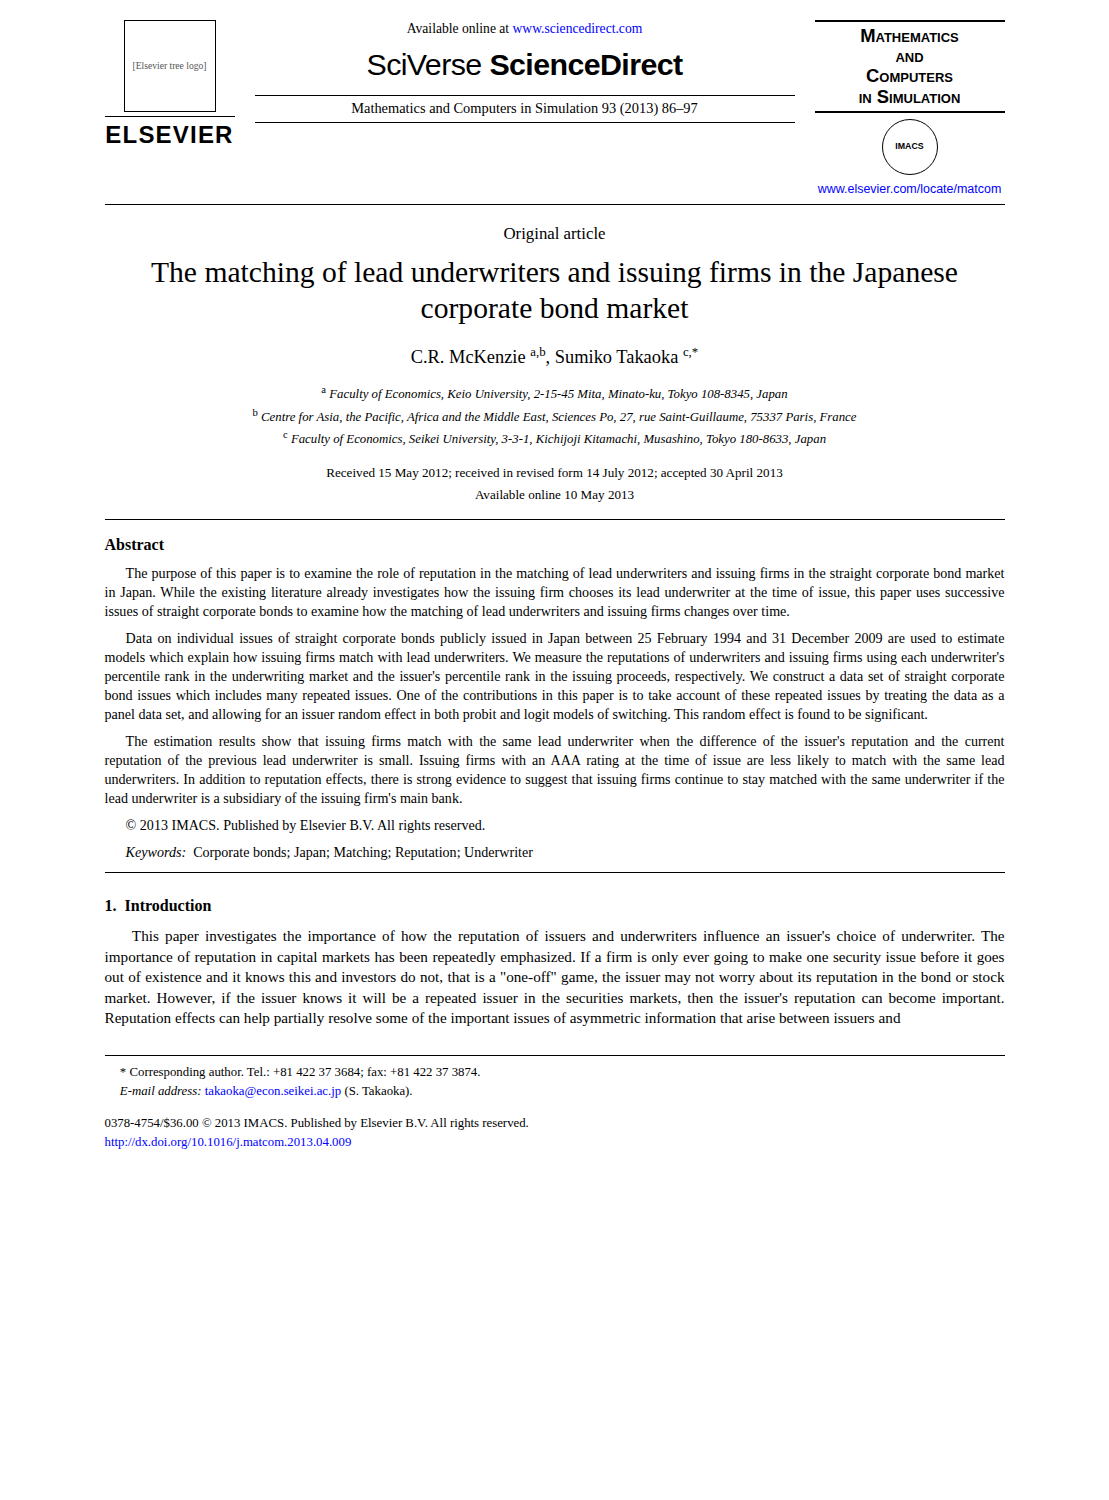[Elsevier tree logo]
ELSEVIER
Available online at www.sciencedirect.com
SciVerse ScienceDirect
Mathematics and Computers in Simulation 93 (2013) 86–97
Mathematics
and
Computers
in Simulation
IMACS
www.elsevier.com/locate/matcom
Original article
The matching of lead underwriters and issuing firms in the Japanese
corporate bond market
C.R. McKenzie a,b, Sumiko Takaoka c,*
a Faculty of Economics, Keio University, 2-15-45 Mita, Minato-ku, Tokyo 108-8345, Japan
b Centre for Asia, the Pacific, Africa and the Middle East, Sciences Po, 27, rue Saint-Guillaume, 75337 Paris, France
c Faculty of Economics, Seikei University, 3-3-1, Kichijoji Kitamachi, Musashino, Tokyo 180-8633, Japan
Received 15 May 2012; received in revised form 14 July 2012; accepted 30 April 2013
Available online 10 May 2013
Abstract
The purpose of this paper is to examine the role of reputation in the matching of lead underwriters and issuing firms in the straight corporate bond market in Japan. While the existing literature already investigates how the issuing firm chooses its lead underwriter at the time of issue, this paper uses successive issues of straight corporate bonds to examine how the matching of lead underwriters and issuing firms changes over time.
Data on individual issues of straight corporate bonds publicly issued in Japan between 25 February 1994 and 31 December 2009 are used to estimate models which explain how issuing firms match with lead underwriters. We measure the reputations of underwriters and issuing firms using each underwriter's percentile rank in the underwriting market and the issuer's percentile rank in the issuing proceeds, respectively. We construct a data set of straight corporate bond issues which includes many repeated issues. One of the contributions in this paper is to take account of these repeated issues by treating the data as a panel data set, and allowing for an issuer random effect in both probit and logit models of switching. This random effect is found to be significant.
The estimation results show that issuing firms match with the same lead underwriter when the difference of the issuer's reputation and the current reputation of the previous lead underwriter is small. Issuing firms with an AAA rating at the time of issue are less likely to match with the same lead underwriters. In addition to reputation effects, there is strong evidence to suggest that issuing firms continue to stay matched with the same underwriter if the lead underwriter is a subsidiary of the issuing firm's main bank.
© 2013 IMACS. Published by Elsevier B.V. All rights reserved.
Keywords: Corporate bonds; Japan; Matching; Reputation; Underwriter
1. Introduction
This paper investigates the importance of how the reputation of issuers and underwriters influence an issuer's choice of underwriter. The importance of reputation in capital markets has been repeatedly emphasized. If a firm is only ever going to make one security issue before it goes out of existence and it knows this and investors do not, that is a "one-off" game, the issuer may not worry about its reputation in the bond or stock market. However, if the issuer knows it will be a repeated issuer in the securities markets, then the issuer's reputation can become important. Reputation effects can help partially resolve some of the important issues of asymmetric information that arise between issuers and
* Corresponding author. Tel.: +81 422 37 3684; fax: +81 422 37 3874.
E-mail address: takaoka@econ.seikei.ac.jp (S. Takaoka).
0378-4754/$36.00 © 2013 IMACS. Published by Elsevier B.V. All rights reserved.
http://dx.doi.org/10.1016/j.matcom.2013.04.009